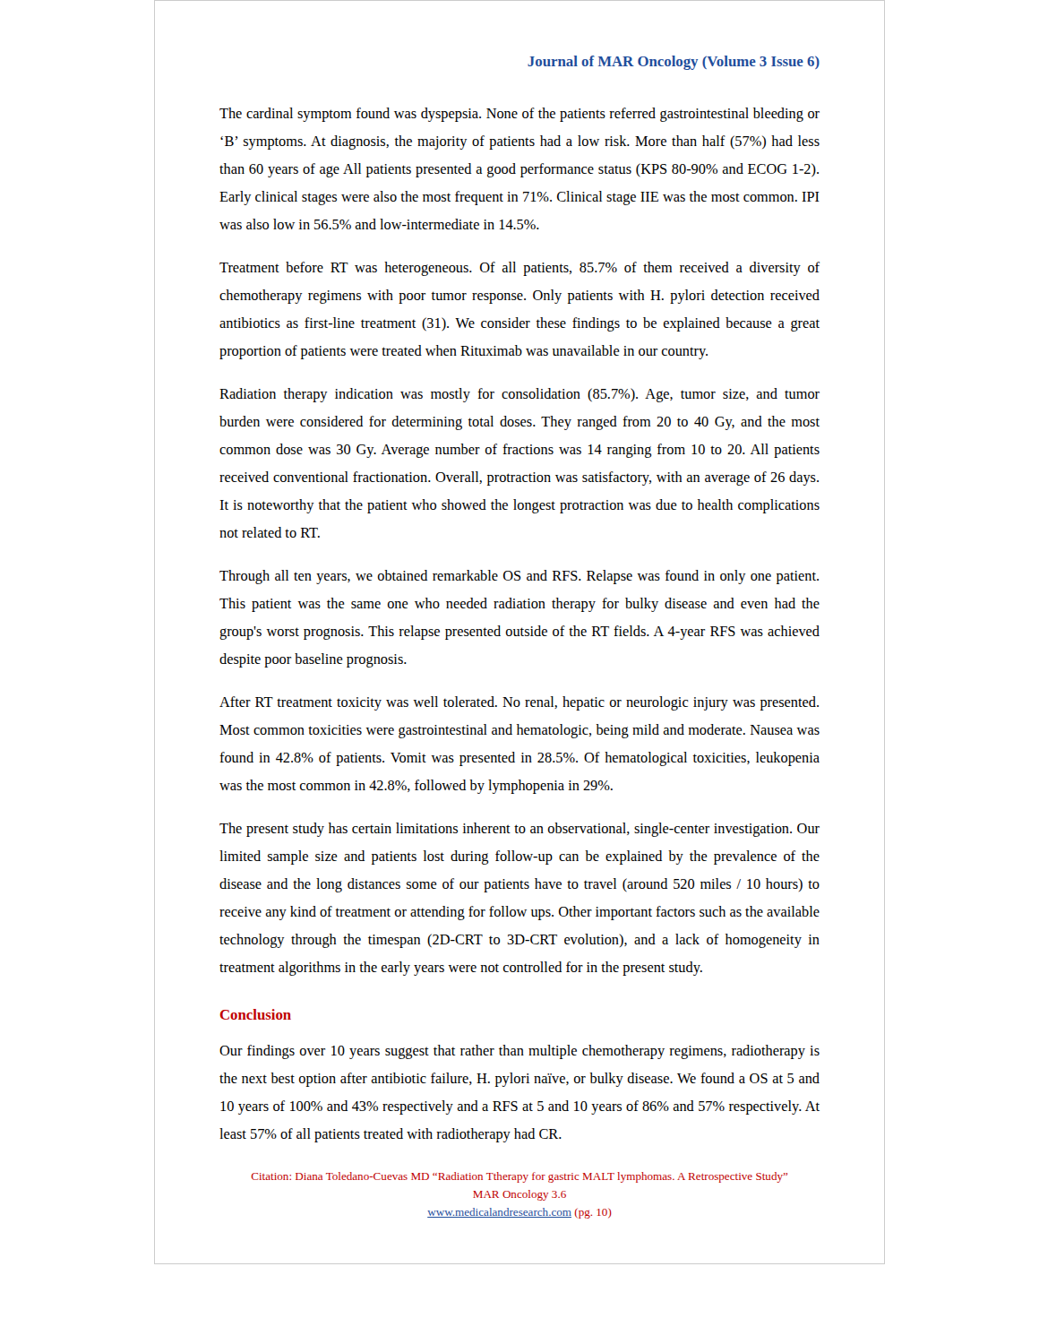Journal of MAR Oncology (Volume 3 Issue 6)
The cardinal symptom found was dyspepsia. None of the patients referred gastrointestinal bleeding or ‘B’ symptoms. At diagnosis, the majority of patients had a low risk. More than half (57%) had less than 60 years of age All patients presented a good performance status (KPS 80-90% and ECOG 1-2). Early clinical stages were also the most frequent in 71%. Clinical stage IIE was the most common. IPI was also low in 56.5% and low-intermediate in 14.5%.
Treatment before RT was heterogeneous. Of all patients, 85.7% of them received a diversity of chemotherapy regimens with poor tumor response. Only patients with H. pylori detection received antibiotics as first-line treatment (31). We consider these findings to be explained because a great proportion of patients were treated when Rituximab was unavailable in our country.
Radiation therapy indication was mostly for consolidation (85.7%). Age, tumor size, and tumor burden were considered for determining total doses. They ranged from 20 to 40 Gy, and the most common dose was 30 Gy. Average number of fractions was 14 ranging from 10 to 20. All patients received conventional fractionation. Overall, protraction was satisfactory, with an average of 26 days. It is noteworthy that the patient who showed the longest protraction was due to health complications not related to RT.
Through all ten years, we obtained remarkable OS and RFS. Relapse was found in only one patient. This patient was the same one who needed radiation therapy for bulky disease and even had the group's worst prognosis. This relapse presented outside of the RT fields. A 4-year RFS was achieved despite poor baseline prognosis.
After RT treatment toxicity was well tolerated. No renal, hepatic or neurologic injury was presented. Most common toxicities were gastrointestinal and hematologic, being mild and moderate. Nausea was found in 42.8% of patients. Vomit was presented in 28.5%. Of hematological toxicities, leukopenia was the most common in 42.8%, followed by lymphopenia in 29%.
The present study has certain limitations inherent to an observational, single-center investigation. Our limited sample size and patients lost during follow-up can be explained by the prevalence of the disease and the long distances some of our patients have to travel (around 520 miles / 10 hours) to receive any kind of treatment or attending for follow ups. Other important factors such as the available technology through the timespan (2D-CRT to 3D-CRT evolution), and a lack of homogeneity in treatment algorithms in the early years were not controlled for in the present study.
Conclusion
Our findings over 10 years suggest that rather than multiple chemotherapy regimens, radiotherapy is the next best option after antibiotic failure, H. pylori naïve, or bulky disease. We found a OS at 5 and 10 years of 100% and 43% respectively and a RFS at 5 and 10 years of 86% and 57% respectively. At least 57% of all patients treated with radiotherapy had CR.
Citation: Diana Toledano-Cuevas MD “Radiation Ttherapy for gastric MALT lymphomas. A Retrospective Study”
MAR Oncology 3.6
www.medicalandresearch.com (pg. 10)